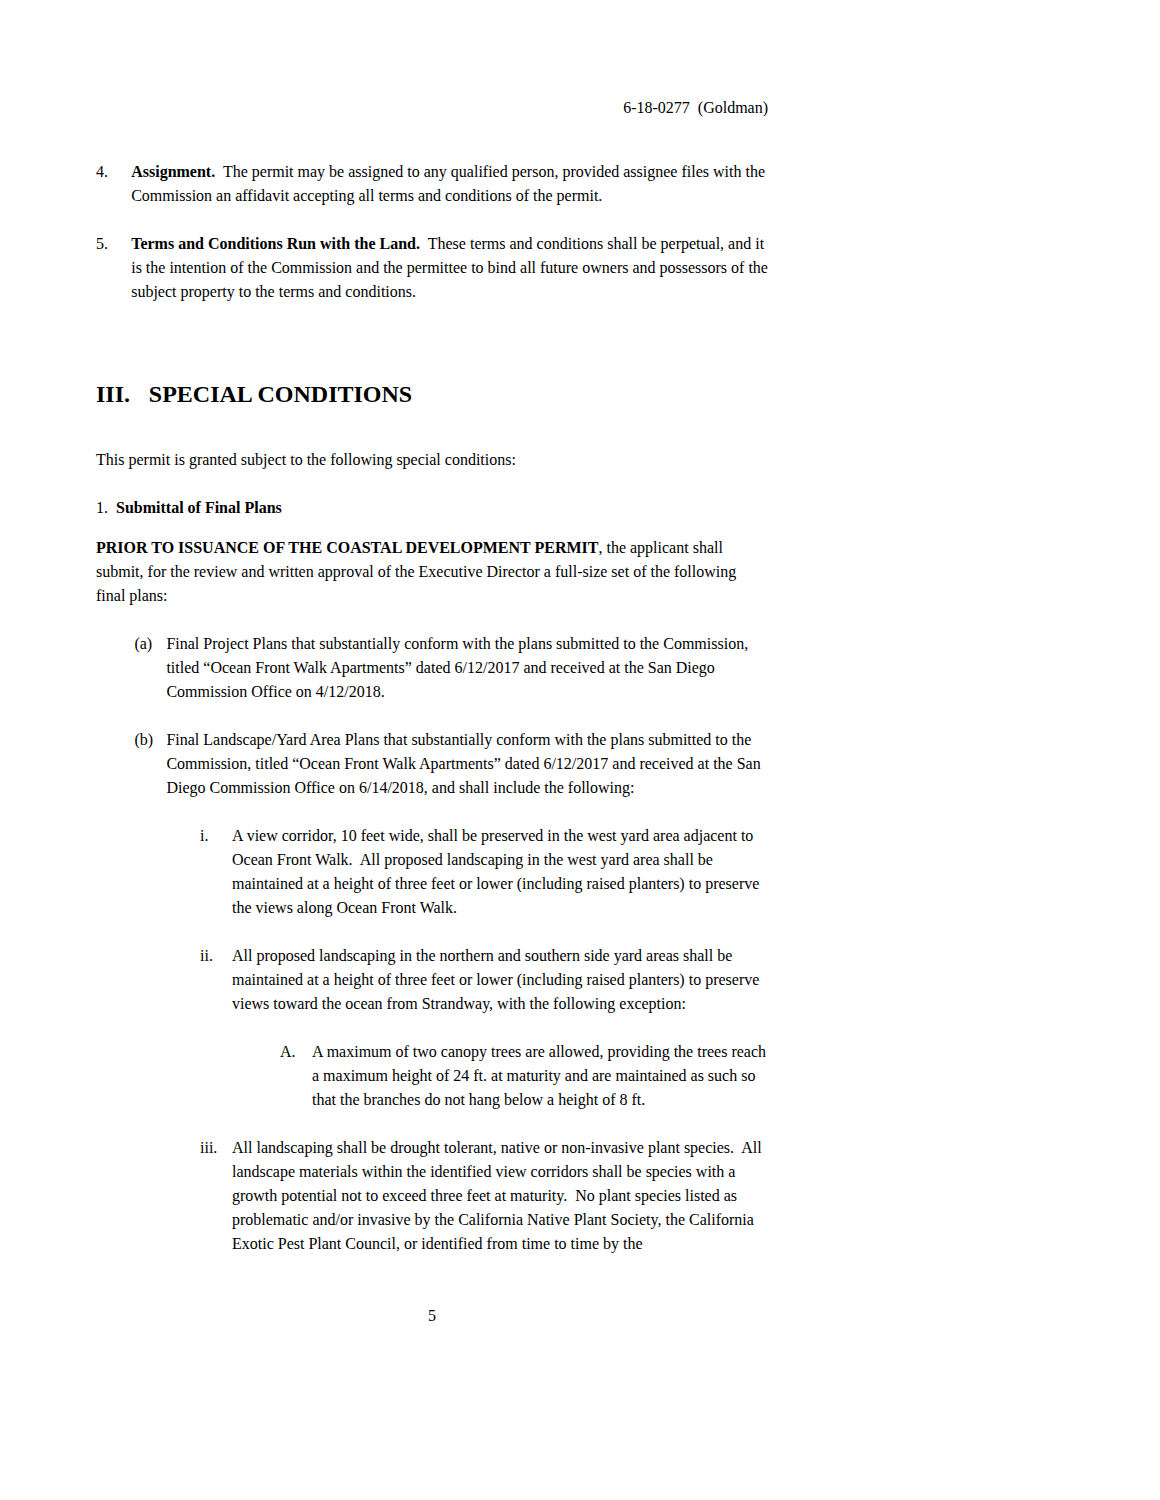6-18-0277 (Goldman)
4. Assignment. The permit may be assigned to any qualified person, provided assignee files with the Commission an affidavit accepting all terms and conditions of the permit.
5. Terms and Conditions Run with the Land. These terms and conditions shall be perpetual, and it is the intention of the Commission and the permittee to bind all future owners and possessors of the subject property to the terms and conditions.
III. SPECIAL CONDITIONS
This permit is granted subject to the following special conditions:
1. Submittal of Final Plans
PRIOR TO ISSUANCE OF THE COASTAL DEVELOPMENT PERMIT, the applicant shall submit, for the review and written approval of the Executive Director a full-size set of the following final plans:
(a) Final Project Plans that substantially conform with the plans submitted to the Commission, titled “Ocean Front Walk Apartments” dated 6/12/2017 and received at the San Diego Commission Office on 4/12/2018.
(b) Final Landscape/Yard Area Plans that substantially conform with the plans submitted to the Commission, titled “Ocean Front Walk Apartments” dated 6/12/2017 and received at the San Diego Commission Office on 6/14/2018, and shall include the following:
i. A view corridor, 10 feet wide, shall be preserved in the west yard area adjacent to Ocean Front Walk. All proposed landscaping in the west yard area shall be maintained at a height of three feet or lower (including raised planters) to preserve the views along Ocean Front Walk.
ii. All proposed landscaping in the northern and southern side yard areas shall be maintained at a height of three feet or lower (including raised planters) to preserve views toward the ocean from Strandway, with the following exception:
A. A maximum of two canopy trees are allowed, providing the trees reach a maximum height of 24 ft. at maturity and are maintained as such so that the branches do not hang below a height of 8 ft.
iii. All landscaping shall be drought tolerant, native or non-invasive plant species. All landscape materials within the identified view corridors shall be species with a growth potential not to exceed three feet at maturity. No plant species listed as problematic and/or invasive by the California Native Plant Society, the California Exotic Pest Plant Council, or identified from time to time by the
5